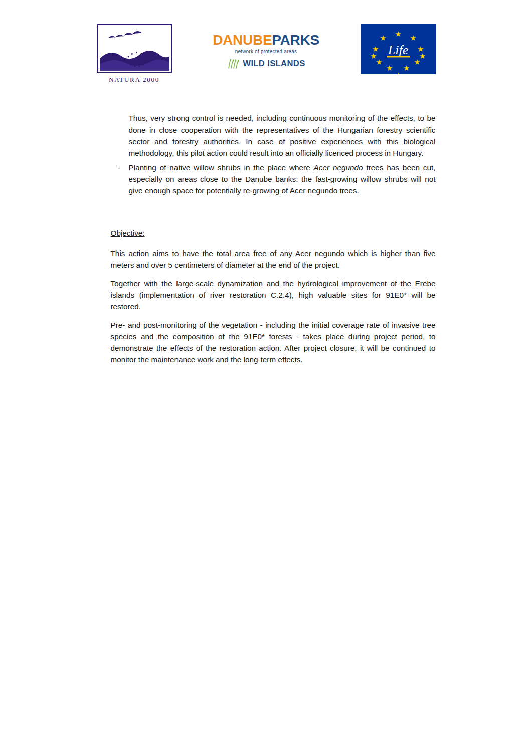NATURA 2000
DANUBE PARKS
network of protected areas
WILD ISLANDS
Life
Thus, very strong control is needed, including continuous monitoring of the effects, to be done in close cooperation with the representatives of the Hungarian forestry scientific sector and forestry authorities. In case of positive experiences with this biological methodology, this pilot action could result into an officially licenced process in Hungary.
Planting of native willow shrubs in the place where Acer negundo trees has been cut, especially on areas close to the Danube banks: the fast-growing willow shrubs will not give enough space for potentially re-growing of Acer negundo trees.
Objective:
This action aims to have the total area free of any Acer negundo which is higher than five meters and over 5 centimeters of diameter at the end of the project.
Together with the large-scale dynamization and the hydrological improvement of the Erebe islands (implementation of river restoration C.2.4), high valuable sites for 91E0* will be restored.
Pre- and post-monitoring of the vegetation - including the initial coverage rate of invasive tree species and the composition of the 91E0* forests - takes place during project period, to demonstrate the effects of the restoration action. After project closure, it will be continued to monitor the maintenance work and the long-term effects.